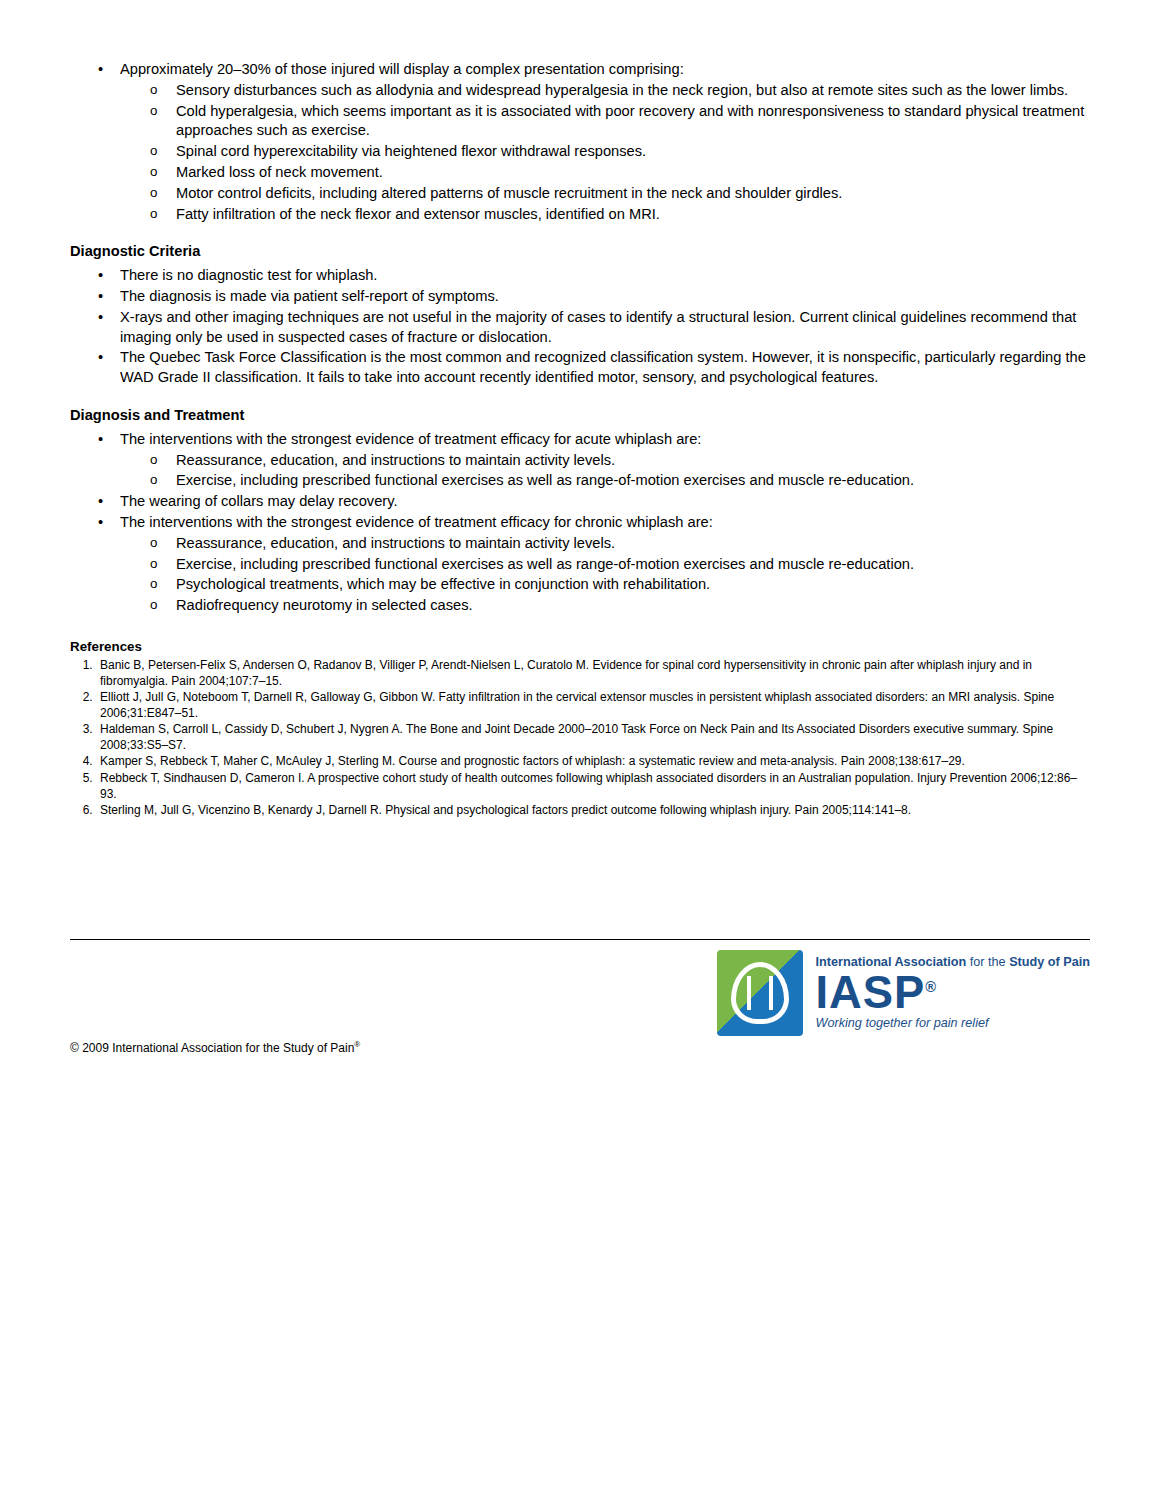Approximately 20–30% of those injured will display a complex presentation comprising:
Sensory disturbances such as allodynia and widespread hyperalgesia in the neck region, but also at remote sites such as the lower limbs.
Cold hyperalgesia, which seems important as it is associated with poor recovery and with nonresponsiveness to standard physical treatment approaches such as exercise.
Spinal cord hyperexcitability via heightened flexor withdrawal responses.
Marked loss of neck movement.
Motor control deficits, including altered patterns of muscle recruitment in the neck and shoulder girdles.
Fatty infiltration of the neck flexor and extensor muscles, identified on MRI.
Diagnostic Criteria
There is no diagnostic test for whiplash.
The diagnosis is made via patient self-report of symptoms.
X-rays and other imaging techniques are not useful in the majority of cases to identify a structural lesion. Current clinical guidelines recommend that imaging only be used in suspected cases of fracture or dislocation.
The Quebec Task Force Classification is the most common and recognized classification system. However, it is nonspecific, particularly regarding the WAD Grade II classification. It fails to take into account recently identified motor, sensory, and psychological features.
Diagnosis and Treatment
The interventions with the strongest evidence of treatment efficacy for acute whiplash are:
Reassurance, education, and instructions to maintain activity levels.
Exercise, including prescribed functional exercises as well as range-of-motion exercises and muscle re-education.
The wearing of collars may delay recovery.
The interventions with the strongest evidence of treatment efficacy for chronic whiplash are:
Reassurance, education, and instructions to maintain activity levels.
Exercise, including prescribed functional exercises as well as range-of-motion exercises and muscle re-education.
Psychological treatments, which may be effective in conjunction with rehabilitation.
Radiofrequency neurotomy in selected cases.
References
Banic B, Petersen-Felix S, Andersen O, Radanov B, Villiger P, Arendt-Nielsen L, Curatolo M. Evidence for spinal cord hypersensitivity in chronic pain after whiplash injury and in fibromyalgia. Pain 2004;107:7–15.
Elliott J, Jull G, Noteboom T, Darnell R, Galloway G, Gibbon W. Fatty infiltration in the cervical extensor muscles in persistent whiplash associated disorders: an MRI analysis. Spine 2006;31:E847–51.
Haldeman S, Carroll L, Cassidy D, Schubert J, Nygren A. The Bone and Joint Decade 2000–2010 Task Force on Neck Pain and Its Associated Disorders executive summary. Spine 2008;33:S5–S7.
Kamper S, Rebbeck T, Maher C, McAuley J, Sterling M. Course and prognostic factors of whiplash: a systematic review and meta-analysis. Pain 2008;138:617–29.
Rebbeck T, Sindhausen D, Cameron I. A prospective cohort study of health outcomes following whiplash associated disorders in an Australian population. Injury Prevention 2006;12:86–93.
Sterling M, Jull G, Vicenzino B, Kenardy J, Darnell R. Physical and psychological factors predict outcome following whiplash injury. Pain 2005;114:141–8.
© 2009 International Association for the Study of Pain®
International Association for the Study of Pain
IASP®
Working together for pain relief